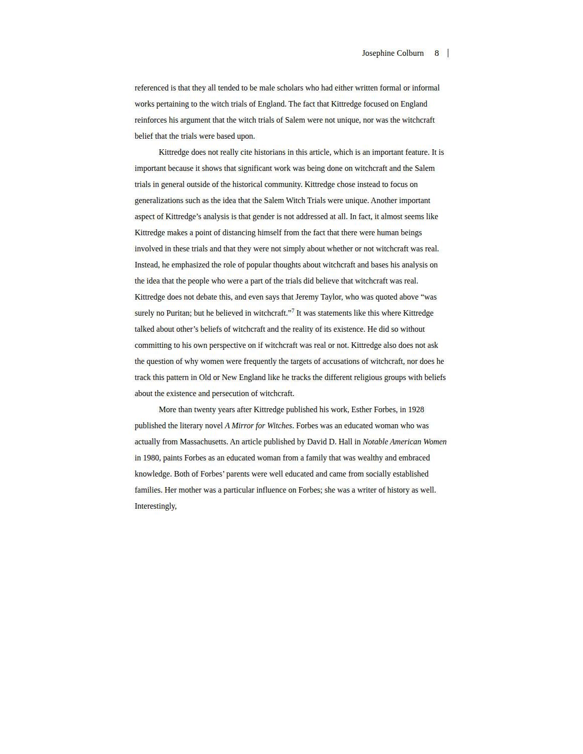Josephine Colburn 8
referenced is that they all tended to be male scholars who had either written formal or informal works pertaining to the witch trials of England. The fact that Kittredge focused on England reinforces his argument that the witch trials of Salem were not unique, nor was the witchcraft belief that the trials were based upon.
Kittredge does not really cite historians in this article, which is an important feature. It is important because it shows that significant work was being done on witchcraft and the Salem trials in general outside of the historical community. Kittredge chose instead to focus on generalizations such as the idea that the Salem Witch Trials were unique. Another important aspect of Kittredge’s analysis is that gender is not addressed at all. In fact, it almost seems like Kittredge makes a point of distancing himself from the fact that there were human beings involved in these trials and that they were not simply about whether or not witchcraft was real. Instead, he emphasized the role of popular thoughts about witchcraft and bases his analysis on the idea that the people who were a part of the trials did believe that witchcraft was real. Kittredge does not debate this, and even says that Jeremy Taylor, who was quoted above “was surely no Puritan; but he believed in witchcraft.”7 It was statements like this where Kittredge talked about other’s beliefs of witchcraft and the reality of its existence. He did so without committing to his own perspective on if witchcraft was real or not. Kittredge also does not ask the question of why women were frequently the targets of accusations of witchcraft, nor does he track this pattern in Old or New England like he tracks the different religious groups with beliefs about the existence and persecution of witchcraft.
More than twenty years after Kittredge published his work, Esther Forbes, in 1928 published the literary novel A Mirror for Witches. Forbes was an educated woman who was actually from Massachusetts. An article published by David D. Hall in Notable American Women in 1980, paints Forbes as an educated woman from a family that was wealthy and embraced knowledge. Both of Forbes’ parents were well educated and came from socially established families. Her mother was a particular influence on Forbes; she was a writer of history as well. Interestingly,